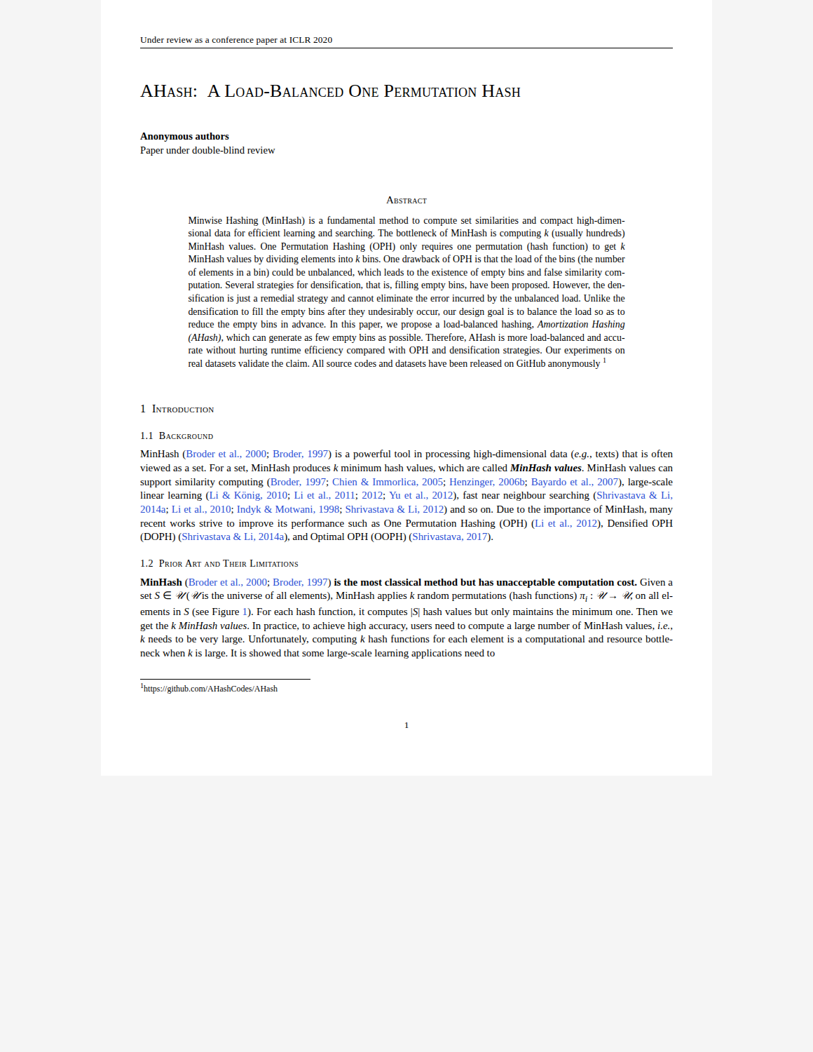Under review as a conference paper at ICLR 2020
AHash: A Load-Balanced One Permutation Hash
Anonymous authors
Paper under double-blind review
Abstract
Minwise Hashing (MinHash) is a fundamental method to compute set similarities and compact high-dimensional data for efficient learning and searching. The bottleneck of MinHash is computing k (usually hundreds) MinHash values. One Permutation Hashing (OPH) only requires one permutation (hash function) to get k MinHash values by dividing elements into k bins. One drawback of OPH is that the load of the bins (the number of elements in a bin) could be unbalanced, which leads to the existence of empty bins and false similarity computation. Several strategies for densification, that is, filling empty bins, have been proposed. However, the densification is just a remedial strategy and cannot eliminate the error incurred by the unbalanced load. Unlike the densification to fill the empty bins after they undesirably occur, our design goal is to balance the load so as to reduce the empty bins in advance. In this paper, we propose a load-balanced hashing, Amortization Hashing (AHash), which can generate as few empty bins as possible. Therefore, AHash is more load-balanced and accurate without hurting runtime efficiency compared with OPH and densification strategies. Our experiments on real datasets validate the claim. All source codes and datasets have been released on GitHub anonymously 1
1 Introduction
1.1 Background
MinHash (Broder et al., 2000; Broder, 1997) is a powerful tool in processing high-dimensional data (e.g., texts) that is often viewed as a set. For a set, MinHash produces k minimum hash values, which are called MinHash values. MinHash values can support similarity computing (Broder, 1997; Chien & Immorlica, 2005; Henzinger, 2006b; Bayardo et al., 2007), large-scale linear learning (Li & König, 2010; Li et al., 2011; 2012; Yu et al., 2012), fast near neighbour searching (Shrivastava & Li, 2014a; Li et al., 2010; Indyk & Motwani, 1998; Shrivastava & Li, 2012) and so on. Due to the importance of MinHash, many recent works strive to improve its performance such as One Permutation Hashing (OPH) (Li et al., 2012), Densified OPH (DOPH) (Shrivastava & Li, 2014a), and Optimal OPH (OOPH) (Shrivastava, 2017).
1.2 Prior Art and Their Limitations
MinHash (Broder et al., 2000; Broder, 1997) is the most classical method but has unacceptable computation cost. Given a set S ∈ 𝒰 (𝒰 is the universe of all elements), MinHash applies k random permutations (hash functions) πi : 𝒰 → 𝒰, on all elements in S (see Figure 1). For each hash function, it computes |S| hash values but only maintains the minimum one. Then we get the k MinHash values. In practice, to achieve high accuracy, users need to compute a large number of MinHash values, i.e., k needs to be very large. Unfortunately, computing k hash functions for each element is a computational and resource bottleneck when k is large. It is showed that some large-scale learning applications need to
1https://github.com/AHashCodes/AHash
1